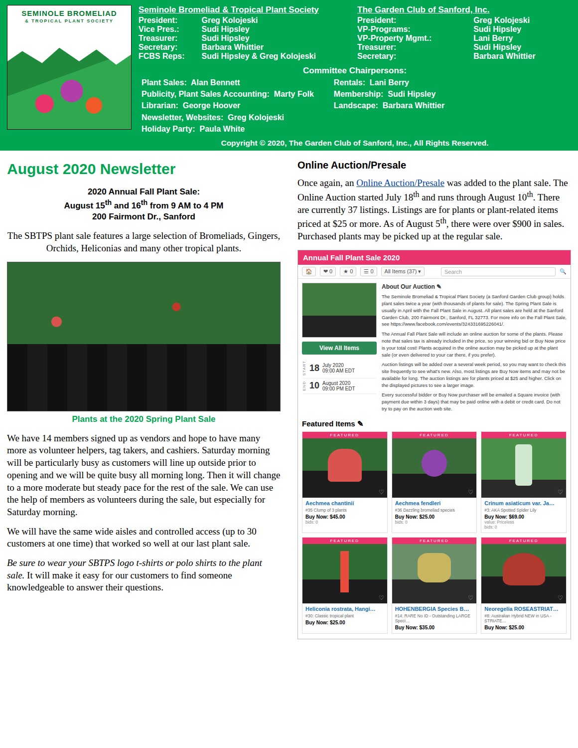SEMINOLE BROMELIAD & TROPICAL PLANT SOCIETY
1977
Seminole Bromeliad & Tropical Plant Society
| President: | Greg Kolojeski |
| Vice Pres.: | Sudi Hipsley |
| Treasurer: | Sudi Hipsley |
| Secretary: | Barbara Whittier |
| FCBS Reps: | Sudi Hipsley & Greg Kolojeski |
The Garden Club of Sanford, Inc.
| President: | Greg Kolojeski |
| VP-Programs: | Sudi Hipsley |
| VP-Property Mgmt.: | Lani Berry |
| Treasurer: | Sudi Hipsley |
| Secretary: | Barbara Whittier |
Committee Chairpersons:
Plant Sales: Alan Bennett
Publicity, Plant Sales Accounting: Marty Folk
Librarian: George Hoover
Newsletter, Websites: Greg Kolojeski
Holiday Party: Paula White
Rentals: Lani Berry
Membership: Sudi Hipsley
Landscape: Barbara Whittier
Copyright © 2020, The Garden Club of Sanford, Inc., All Rights Reserved.
August 2020 Newsletter
2020 Annual Fall Plant Sale:
August 15th and 16th from 9 AM to 4 PM
200 Fairmont Dr., Sanford
The SBTPS plant sale features a large selection of Bromeliads, Gingers, Orchids, Heliconias and many other tropical plants.
Plants at the 2020 Spring Plant Sale
We have 14 members signed up as vendors and hope to have many more as volunteer helpers, tag takers, and cashiers. Saturday morning will be particularly busy as customers will line up outside prior to opening and we will be quite busy all morning long. Then it will change to a more moderate but steady pace for the rest of the sale. We can use the help of members as volunteers during the sale, but especially for Saturday morning.
We will have the same wide aisles and controlled access (up to 30 customers at one time) that worked so well at our last plant sale.
Be sure to wear your SBTPS logo t-shirts or polo shirts to the plant sale. It will make it easy for our customers to find someone knowledgeable to answer their questions.
Online Auction/Presale
Once again, an Online Auction/Presale was added to the plant sale. The Online Auction started July 18th and runs through August 10th. There are currently 37 listings. Listings are for plants or plant-related items priced at $25 or more. As of August 5th, there were over $900 in sales. Purchased plants may be picked up at the regular sale.
Annual Fall Plant Sale 2020
🏠 ❤ 0 ★ 0 ☰ 0 All Items (37) ▾ Search 🔍
View All Items
START 18 July 2020
09:00 AM EDT
END 10 August 2020
09:00 PM EDT
About Our Auction ✎
The Seminole Bromeliad & Tropical Plant Society (a Sanford Garden Club group) holds plant sales twice a year (with thousands of plants for sale). The Spring Plant Sale is usually in April with the Fall Plant Sale in August. All plant sales are held at the Sanford Garden Club, 200 Fairmont Dr., Sanford, FL 32773. For more info on the Fall Plant Sale, see https://www.facebook.com/events/324331695226041/.
The Annual Fall Plant Sale will include an online auction for some of the plants. Please note that sales tax is already included in the price, so your winning bid or Buy Now price is your total cost! Plants acquired in the online auction may be picked up at the plant sale (or even delivered to your car there, if you prefer).
Auction listings will be added over a several week period, so you may want to check this site frequently to see what's new. Also, most listings are Buy Now items and may not be available for long. The auction listings are for plants priced at $25 and higher. Click on the displayed pictures to see a larger image.
Every successful bidder or Buy Now purchaser will be emailed a Square invoice (with payment due within 3 days) that may be paid online with a debit or credit card. Do not try to pay on the auction web site.
Featured Items ✎
FEATURED
♡
Aechmea chantinii
#35 Clump of 3 plants
Buy Now: $45.00
bids: 0
FEATURED
♡
Aechmea fendleri
#36 Dazzling bromeliad species
Buy Now: $25.00
bids: 0
FEATURED
♡
Crinum asiaticum var. Ja…
#3: AKA Spotted Spider Lily
Buy Now: $69.00
value: Priceless
bids: 0
FEATURED
♡
Heliconia rostrata, Hangi…
#30: Classic tropical plant
Buy Now: $25.00
FEATURED
♡
HOHENBERGIA Species B…
#14: RARE No ID - Outstanding LARGE Speci…
Buy Now: $35.00
FEATURED
♡
Neoregelia ROSEASTRIAT…
#8: Australian Hybrid NEW in USA - STRIATE…
Buy Now: $25.00